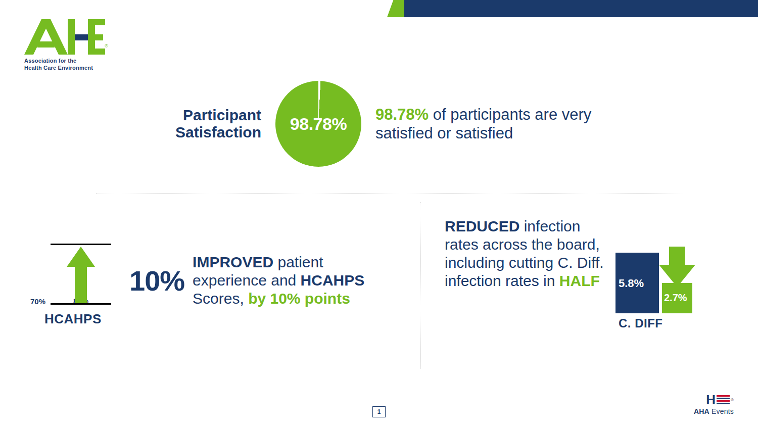®
Association for the
Health Care Environment
Participant
Satisfaction
98.78%
98.78% of participants are very satisfied or satisfied
80%
70%
HCAHPS
10%
IMPROVED patient experience and HCAHPS Scores, by 10% points
REDUCED infection rates across the board, including cutting C. Diff. infection rates in HALF
5.8%
2.7%
C. DIFF
1
H ®
AHA Events